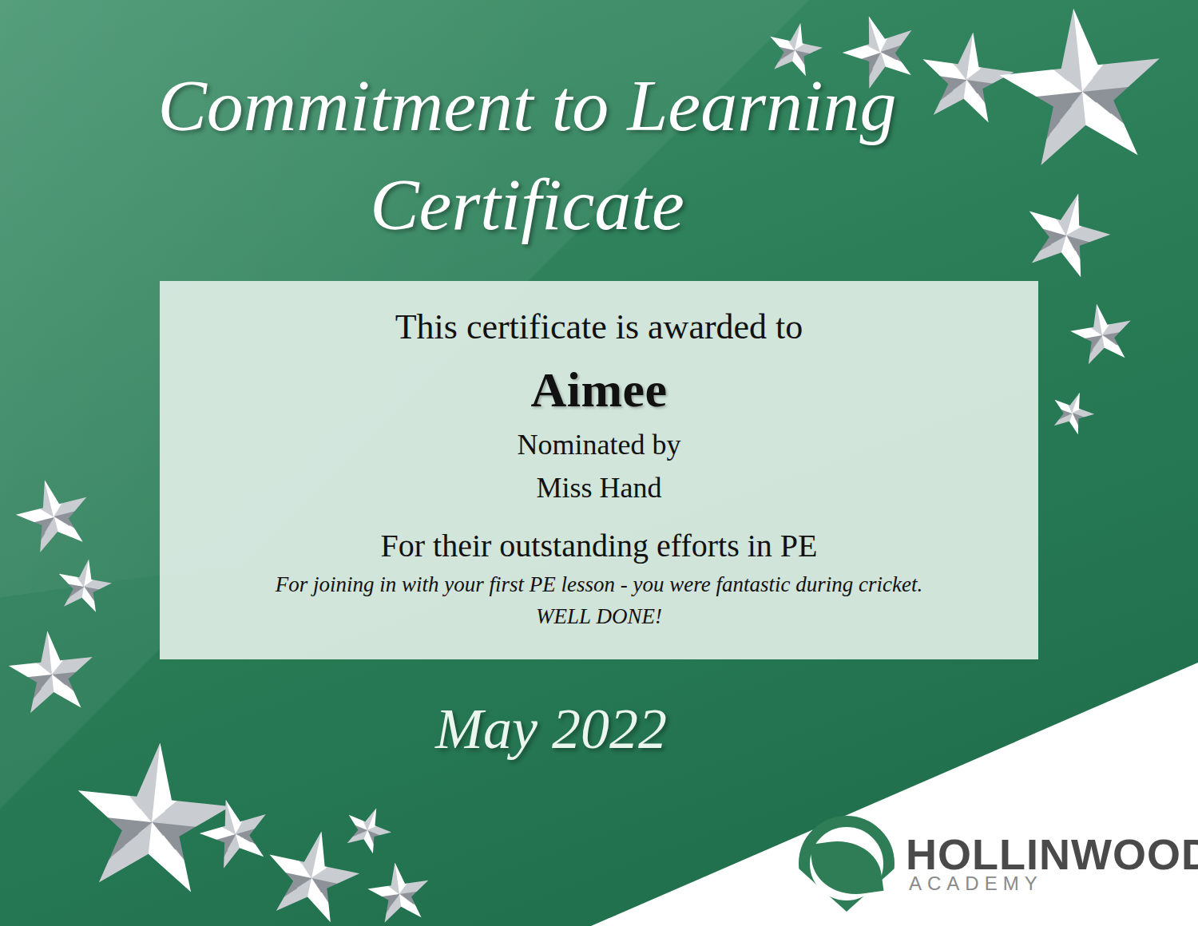Commitment to Learning
Certificate
This certificate is awarded to
Aimee
Nominated by
Miss Hand
For their outstanding efforts in PE
For joining in with your first PE lesson - you were fantastic during cricket.
WELL DONE!
May 2022
HOLLINWOOD
ACADEMY